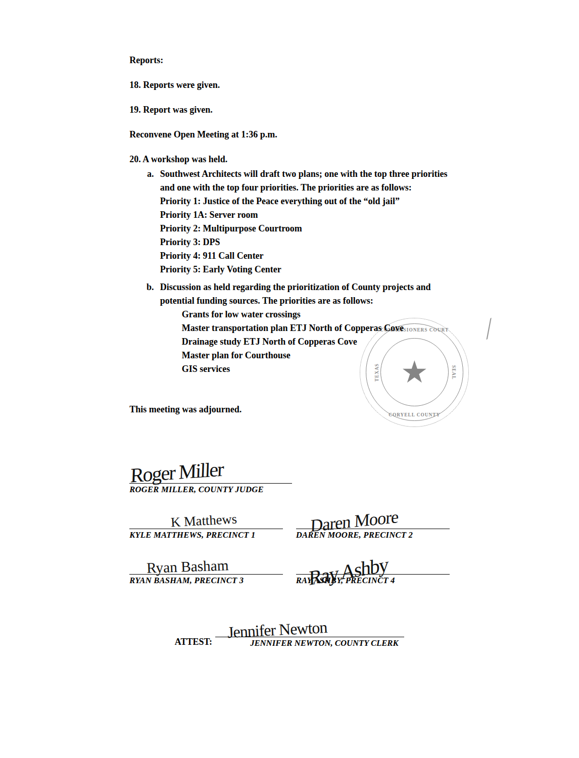Reports:
18. Reports were given.
19. Report was given.
Reconvene Open Meeting at 1:36 p.m.
20. A workshop was held.
Southwest Architects will draft two plans; one with the top three priorities and one with the top four priorities. The priorities are as follows:
Priority 1: Justice of the Peace everything out of the “old jail”
Priority 1A: Server room
Priority 2: Multipurpose Courtroom
Priority 3: DPS
Priority 4: 911 Call Center
Priority 5: Early Voting Center
Discussion as held regarding the prioritization of County projects and potential funding sources. The priorities are as follows:
Grants for low water crossings
Master transportation plan ETJ North of Copperas Cove
Drainage study ETJ North of Copperas Cove
Master plan for Courthouse
GIS services
This meeting was adjourned.
⁄
COMMISSIONERS COURT
CORYELL COUNTY
TEXAS
SEAL
★
Roger Miller
ROGER MILLER, COUNTY JUDGE
K Matthews
KYLE MATTHEWS, PRECINCT 1
Daren Moore
DAREN MOORE, PRECINCT 2
Ryan Basham
RYAN BASHAM, PRECINCT 3
Ray Ashby
RAY ASHBY, PRECINCT 4
ATTEST:
Jennifer Newton
JENNIFER NEWTON, COUNTY CLERK